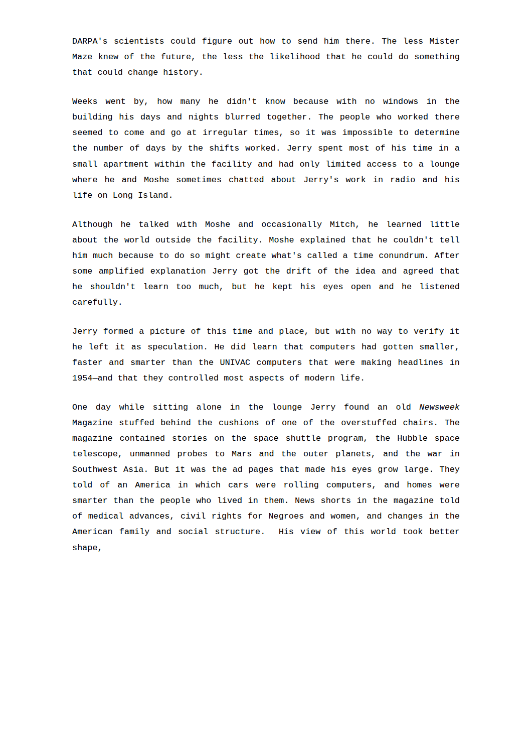DARPA's scientists could figure out how to send him there. The less Mister Maze knew of the future, the less the likelihood that he could do something that could change history.
Weeks went by, how many he didn't know because with no windows in the building his days and nights blurred together. The people who worked there seemed to come and go at irregular times, so it was impossible to determine the number of days by the shifts worked. Jerry spent most of his time in a small apartment within the facility and had only limited access to a lounge where he and Moshe sometimes chatted about Jerry's work in radio and his life on Long Island.
Although he talked with Moshe and occasionally Mitch, he learned little about the world outside the facility. Moshe explained that he couldn't tell him much because to do so might create what's called a time conundrum. After some amplified explanation Jerry got the drift of the idea and agreed that he shouldn't learn too much, but he kept his eyes open and he listened carefully.
Jerry formed a picture of this time and place, but with no way to verify it he left it as speculation. He did learn that computers had gotten smaller, faster and smarter than the UNIVAC computers that were making headlines in 1954—and that they controlled most aspects of modern life.
One day while sitting alone in the lounge Jerry found an old Newsweek Magazine stuffed behind the cushions of one of the overstuffed chairs. The magazine contained stories on the space shuttle program, the Hubble space telescope, unmanned probes to Mars and the outer planets, and the war in Southwest Asia. But it was the ad pages that made his eyes grow large. They told of an America in which cars were rolling computers, and homes were smarter than the people who lived in them. News shorts in the magazine told of medical advances, civil rights for Negroes and women, and changes in the American family and social structure. His view of this world took better shape,